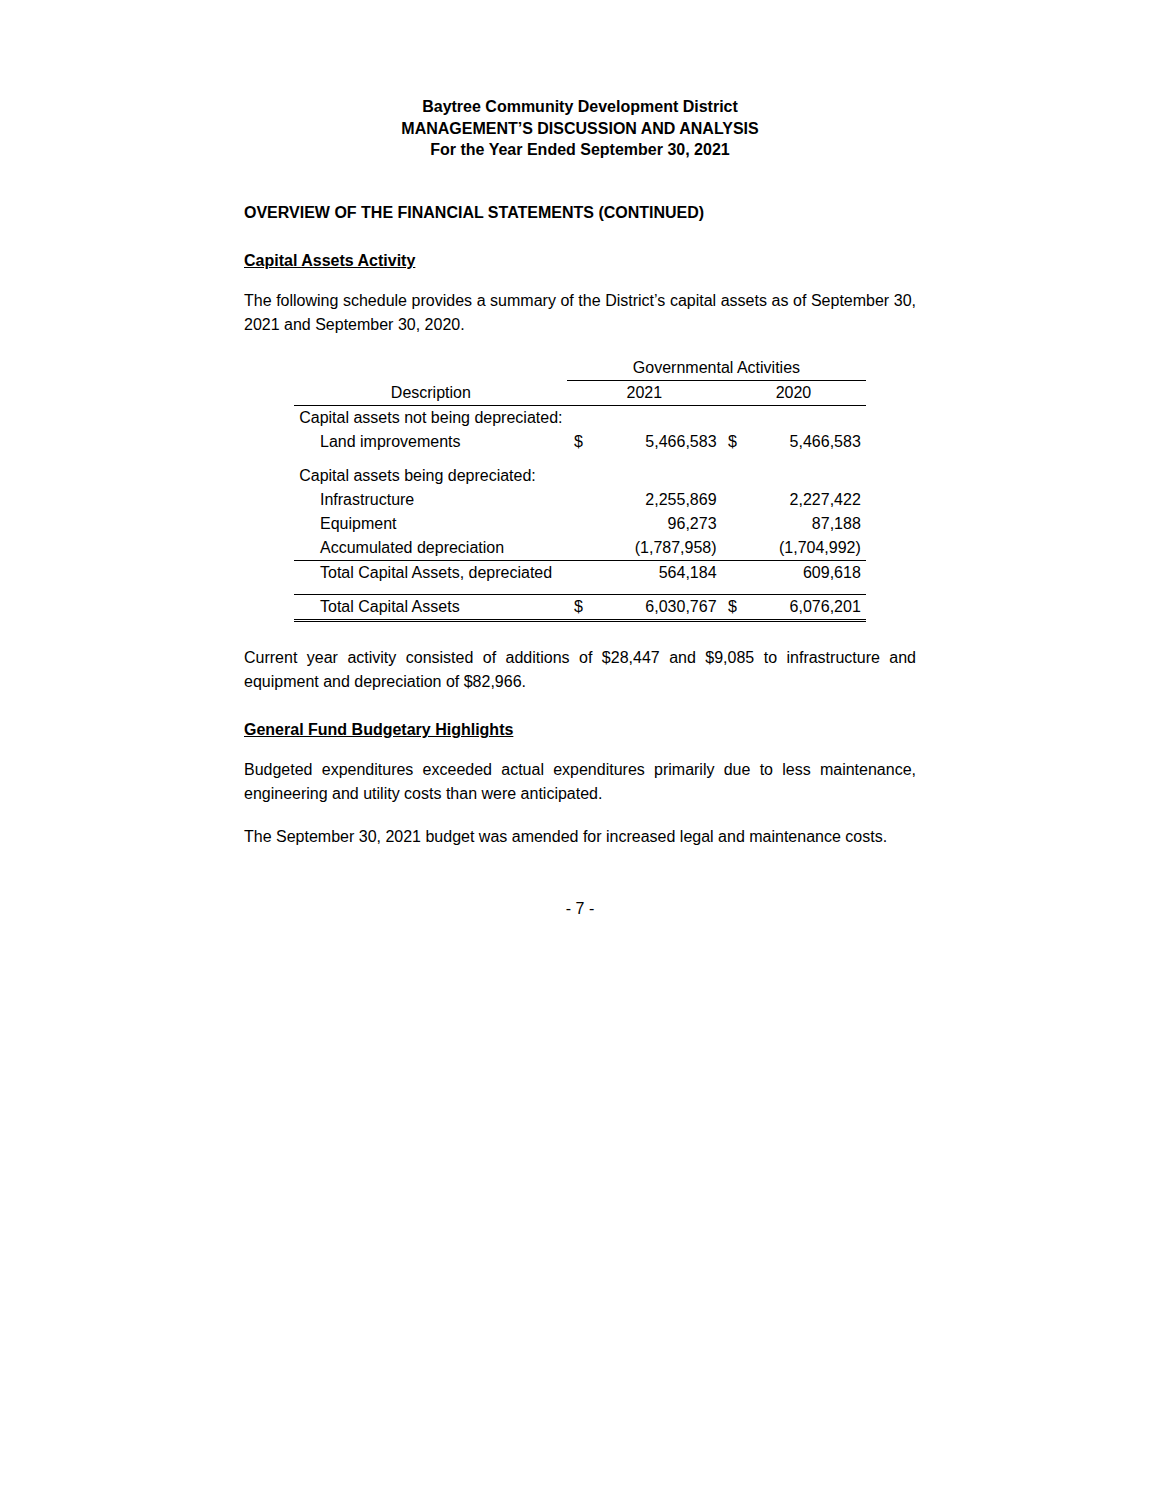Baytree Community Development District
MANAGEMENT’S DISCUSSION AND ANALYSIS
For the Year Ended September 30, 2021
OVERVIEW OF THE FINANCIAL STATEMENTS (CONTINUED)
Capital Assets Activity
The following schedule provides a summary of the District’s capital assets as of September 30, 2021 and September 30, 2020.
| | Governmental Activities |
| Description | 2021 | 2020 |
| Capital assets not being depreciated: | | | | |
| Land improvements | $ | 5,466,583 | $ | 5,466,583 |
| Capital assets being depreciated: | | | | |
| Infrastructure | | 2,255,869 | | 2,227,422 |
| Equipment | | 96,273 | | 87,188 |
| Accumulated depreciation | | (1,787,958) | | (1,704,992) |
| Total Capital Assets, depreciated | | 564,184 | | 609,618 |
| Total Capital Assets | $ | 6,030,767 | $ | 6,076,201 |
Current year activity consisted of additions of $28,447 and $9,085 to infrastructure and equipment and depreciation of $82,966.
General Fund Budgetary Highlights
Budgeted expenditures exceeded actual expenditures primarily due to less maintenance, engineering and utility costs than were anticipated.
The September 30, 2021 budget was amended for increased legal and maintenance costs.
- 7 -